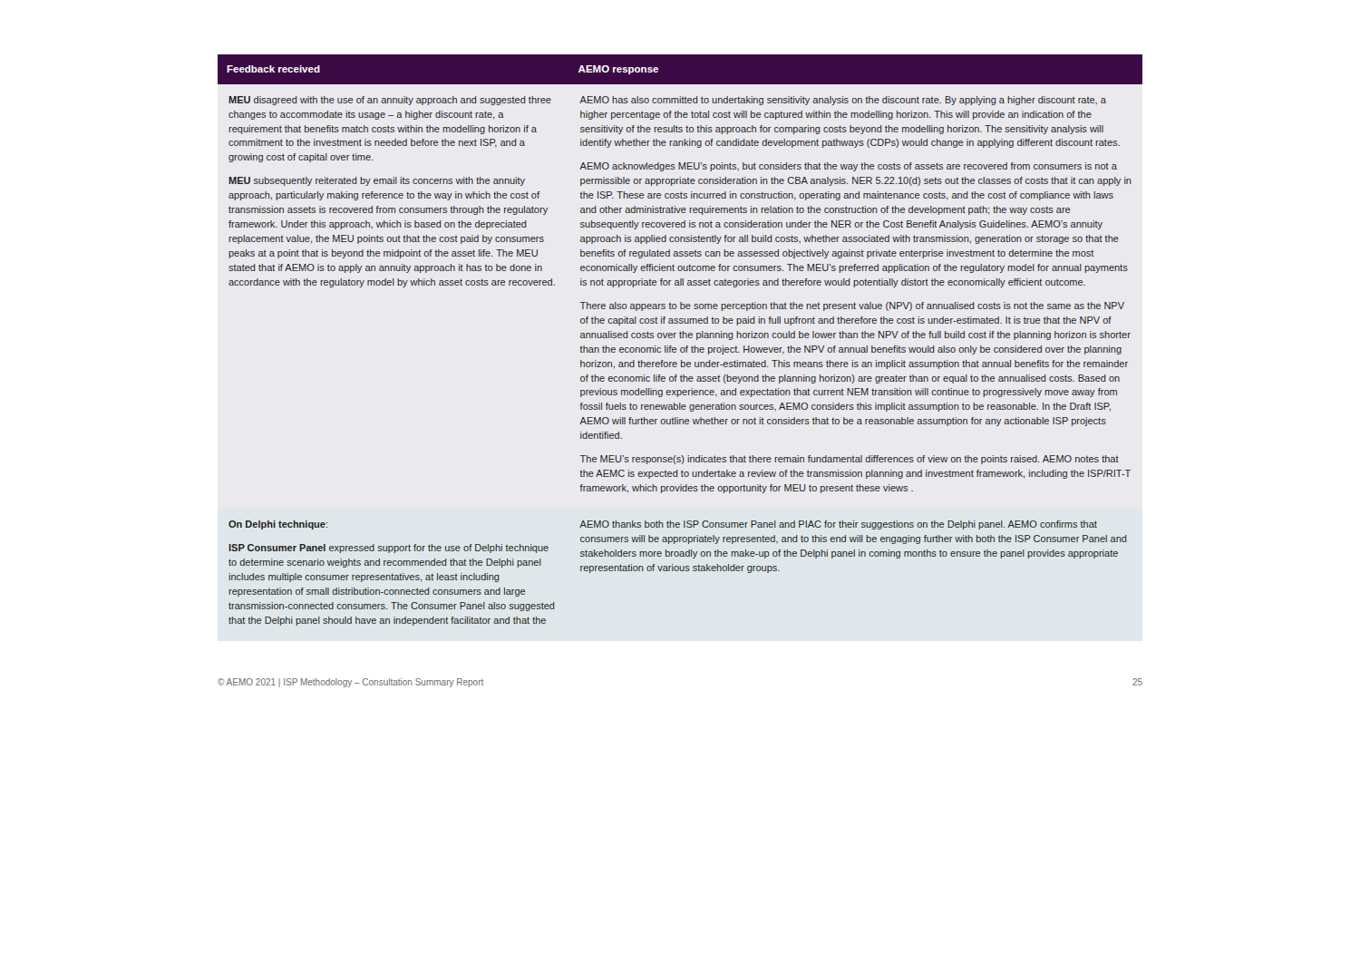| Feedback received | AEMO response |
| --- | --- |
| MEU disagreed with the use of an annuity approach and suggested three changes to accommodate its usage – a higher discount rate, a requirement that benefits match costs within the modelling horizon if a commitment to the investment is needed before the next ISP, and a growing cost of capital over time. MEU subsequently reiterated by email its concerns with the annuity approach, particularly making reference to the way in which the cost of transmission assets is recovered from consumers through the regulatory framework. Under this approach, which is based on the depreciated replacement value, the MEU points out that the cost paid by consumers peaks at a point that is beyond the midpoint of the asset life. The MEU stated that if AEMO is to apply an annuity approach it has to be done in accordance with the regulatory model by which asset costs are recovered. | AEMO has also committed to undertaking sensitivity analysis on the discount rate. By applying a higher discount rate, a higher percentage of the total cost will be captured within the modelling horizon. This will provide an indication of the sensitivity of the results to this approach for comparing costs beyond the modelling horizon. The sensitivity analysis will identify whether the ranking of candidate development pathways (CDPs) would change in applying different discount rates. AEMO acknowledges MEU’s points, but considers that the way the costs of assets are recovered from consumers is not a permissible or appropriate consideration in the CBA analysis. NER 5.22.10(d) sets out the classes of costs that it can apply in the ISP. These are costs incurred in construction, operating and maintenance costs, and the cost of compliance with laws and other administrative requirements in relation to the construction of the development path; the way costs are subsequently recovered is not a consideration under the NER or the Cost Benefit Analysis Guidelines. AEMO’s annuity approach is applied consistently for all build costs, whether associated with transmission, generation or storage so that the benefits of regulated assets can be assessed objectively against private enterprise investment to determine the most economically efficient outcome for consumers. The MEU’s preferred application of the regulatory model for annual payments is not appropriate for all asset categories and therefore would potentially distort the economically efficient outcome. There also appears to be some perception that the net present value (NPV) of annualised costs is not the same as the NPV of the capital cost if assumed to be paid in full upfront and therefore the cost is under-estimated. It is true that the NPV of annualised costs over the planning horizon could be lower than the NPV of the full build cost if the planning horizon is shorter than the economic life of the project. However, the NPV of annual benefits would also only be considered over the planning horizon, and therefore be under-estimated. This means there is an implicit assumption that annual benefits for the remainder of the economic life of the asset (beyond the planning horizon) are greater than or equal to the annualised costs. Based on previous modelling experience, and expectation that current NEM transition will continue to progressively move away from fossil fuels to renewable generation sources, AEMO considers this implicit assumption to be reasonable. In the Draft ISP, AEMO will further outline whether or not it considers that to be a reasonable assumption for any actionable ISP projects identified. The MEU’s response(s) indicates that there remain fundamental differences of view on the points raised. AEMO notes that the AEMC is expected to undertake a review of the transmission planning and investment framework, including the ISP/RIT-T framework, which provides the opportunity for MEU to present these views . |
| On Delphi technique : ISP Consumer Panel expressed support for the use of Delphi technique to determine scenario weights and recommended that the Delphi panel includes multiple consumer representatives, at least including representation of small distribution-connected consumers and large transmission-connected consumers. The Consumer Panel also suggested that the Delphi panel should have an independent facilitator and that the | AEMO thanks both the ISP Consumer Panel and PIAC for their suggestions on the Delphi panel. AEMO confirms that consumers will be appropriately represented, and to this end will be engaging further with both the ISP Consumer Panel and stakeholders more broadly on the make-up of the Delphi panel in coming months to ensure the panel provides appropriate representation of various stakeholder groups. |
© AEMO 2021 | ISP Methodology – Consultation Summary Report
25